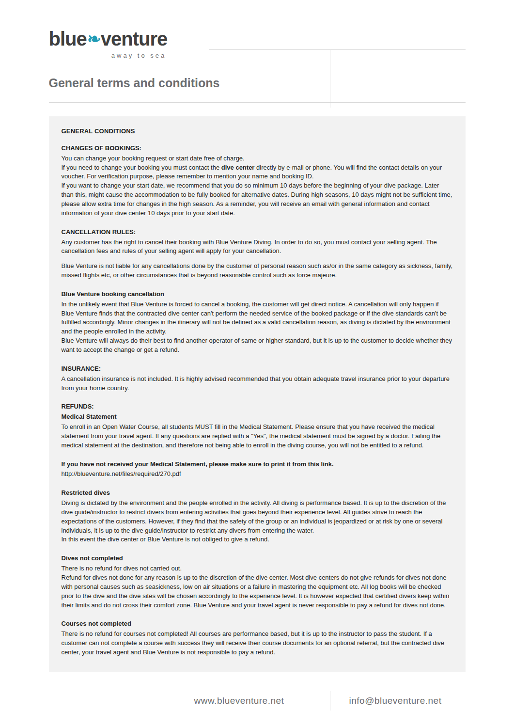blue❧venture
away to sea
General terms and conditions
GENERAL CONDITIONS
CHANGES OF BOOKINGS:
You can change your booking request or start date free of charge.
If you need to change your booking you must contact the dive center directly by e-mail or phone. You will find the contact details on your voucher. For verification purpose, please remember to mention your name and booking ID.
If you want to change your start date, we recommend that you do so minimum 10 days before the beginning of your dive package. Later than this, might cause the accommodation to be fully booked for alternative dates. During high seasons, 10 days might not be sufficient time, please allow extra time for changes in the high season. As a reminder, you will receive an email with general information and contact information of your dive center 10 days prior to your start date.
CANCELLATION RULES:
Any customer has the right to cancel their booking with Blue Venture Diving. In order to do so, you must contact your selling agent. The cancellation fees and rules of your selling agent will apply for your cancellation.
Blue Venture is not liable for any cancellations done by the customer of personal reason such as/or in the same category as sickness, family, missed flights etc, or other circumstances that is beyond reasonable control such as force majeure.
Blue Venture booking cancellation
In the unlikely event that Blue Venture is forced to cancel a booking, the customer will get direct notice. A cancellation will only happen if Blue Venture finds that the contracted dive center can't perform the needed service of the booked package or if the dive standards can't be fulfilled accordingly. Minor changes in the itinerary will not be defined as a valid cancellation reason, as diving is dictated by the environment and the people enrolled in the activity.
Blue Venture will always do their best to find another operator of same or higher standard, but it is up to the customer to decide whether they want to accept the change or get a refund.
INSURANCE:
A cancellation insurance is not included. It is highly advised recommended that you obtain adequate travel insurance prior to your departure from your home country.
REFUNDS:
Medical Statement
To enroll in an Open Water Course, all students MUST fill in the Medical Statement. Please ensure that you have received the medical statement from your travel agent. If any questions are replied with a "Yes", the medical statement must be signed by a doctor. Failing the medical statement at the destination, and therefore not being able to enroll in the diving course, you will not be entitled to a refund.
If you have not received your Medical Statement, please make sure to print it from this link.
http://blueventure.net/files/required/270.pdf
Restricted dives
Diving is dictated by the environment and the people enrolled in the activity. All diving is performance based. It is up to the discretion of the dive guide/instructor to restrict divers from entering activities that goes beyond their experience level. All guides strive to reach the expectations of the customers. However, if they find that the safety of the group or an individual is jeopardized or at risk by one or several individuals, it is up to the dive guide/instructor to restrict any divers from entering the water.
In this event the dive center or Blue Venture is not obliged to give a refund.
Dives not completed
There is no refund for dives not carried out.
Refund for dives not done for any reason is up to the discretion of the dive center. Most dive centers do not give refunds for dives not done with personal causes such as seasickness, low on air situations or a failure in mastering the equipment etc. All log books will be checked prior to the dive and the dive sites will be chosen accordingly to the experience level. It is however expected that certified divers keep within their limits and do not cross their comfort zone. Blue Venture and your travel agent is never responsible to pay a refund for dives not done.
Courses not completed
There is no refund for courses not completed! All courses are performance based, but it is up to the instructor to pass the student. If a customer can not complete a course with success they will receive their course documents for an optional referral, but the contracted dive center, your travel agent and Blue Venture is not responsible to pay a refund.
www.blueventure.net
info@blueventure.net